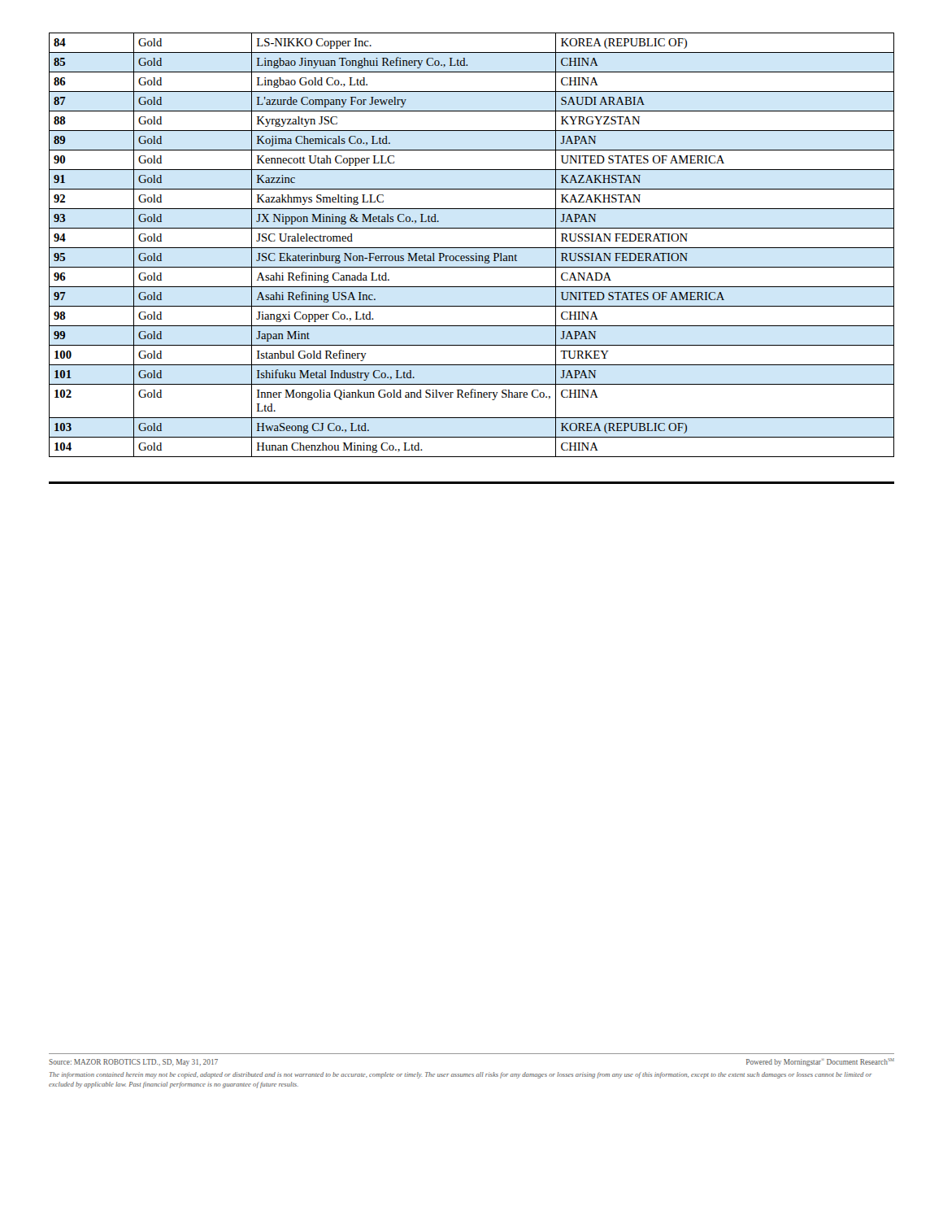| 84 | Gold | LS-NIKKO Copper Inc. | KOREA (REPUBLIC OF) |
| 85 | Gold | Lingbao Jinyuan Tonghui Refinery Co., Ltd. | CHINA |
| 86 | Gold | Lingbao Gold Co., Ltd. | CHINA |
| 87 | Gold | L'azurde Company For Jewelry | SAUDI ARABIA |
| 88 | Gold | Kyrgyzaltyn JSC | KYRGYZSTAN |
| 89 | Gold | Kojima Chemicals Co., Ltd. | JAPAN |
| 90 | Gold | Kennecott Utah Copper LLC | UNITED STATES OF AMERICA |
| 91 | Gold | Kazzinc | KAZAKHSTAN |
| 92 | Gold | Kazakhmys Smelting LLC | KAZAKHSTAN |
| 93 | Gold | JX Nippon Mining & Metals Co., Ltd. | JAPAN |
| 94 | Gold | JSC Uralelectromed | RUSSIAN FEDERATION |
| 95 | Gold | JSC Ekaterinburg Non-Ferrous Metal Processing Plant | RUSSIAN FEDERATION |
| 96 | Gold | Asahi Refining Canada Ltd. | CANADA |
| 97 | Gold | Asahi Refining USA Inc. | UNITED STATES OF AMERICA |
| 98 | Gold | Jiangxi Copper Co., Ltd. | CHINA |
| 99 | Gold | Japan Mint | JAPAN |
| 100 | Gold | Istanbul Gold Refinery | TURKEY |
| 101 | Gold | Ishifuku Metal Industry Co., Ltd. | JAPAN |
| 102 | Gold | Inner Mongolia Qiankun Gold and Silver Refinery Share Co., Ltd. | CHINA |
| 103 | Gold | HwaSeong CJ Co., Ltd. | KOREA (REPUBLIC OF) |
| 104 | Gold | Hunan Chenzhou Mining Co., Ltd. | CHINA |
Source: MAZOR ROBOTICS LTD., SD, May 31, 2017
Powered by Morningstar® Document ResearchSM
The information contained herein may not be copied, adapted or distributed and is not warranted to be accurate, complete or timely. The user assumes all risks for any damages or losses arising from any use of this information, except to the extent such damages or losses cannot be limited or excluded by applicable law. Past financial performance is no guarantee of future results.